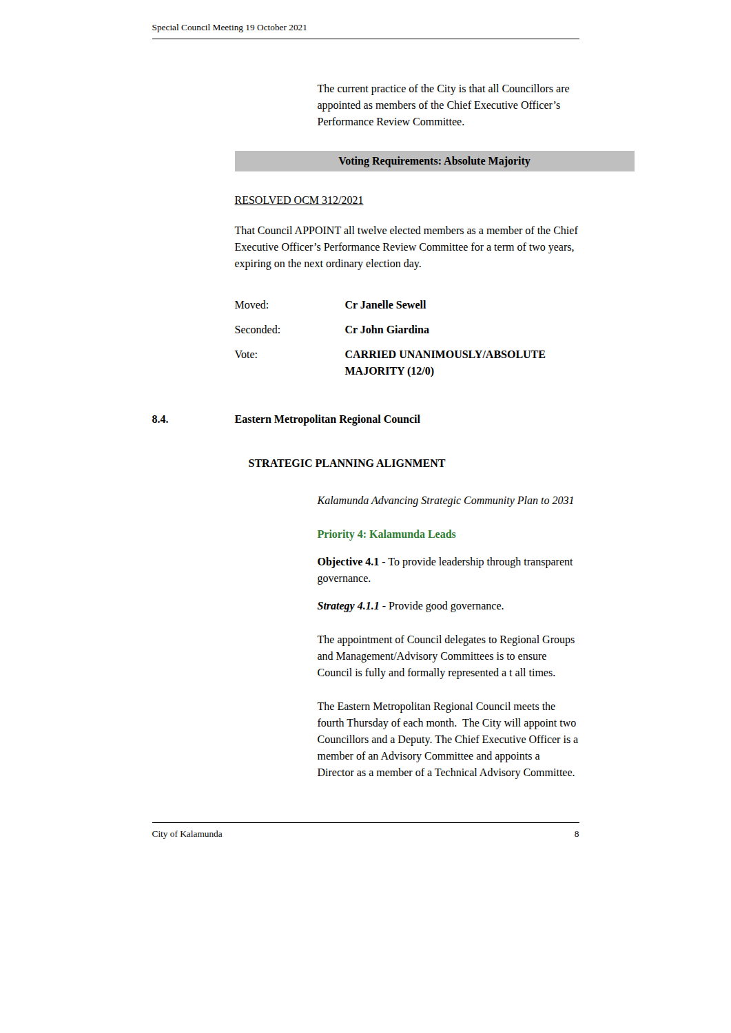Special Council Meeting 19 October 2021
The current practice of the City is that all Councillors are appointed as members of the Chief Executive Officer’s Performance Review Committee.
Voting Requirements: Absolute Majority
RESOLVED OCM 312/2021
That Council APPOINT all twelve elected members as a member of the Chief Executive Officer’s Performance Review Committee for a term of two years, expiring on the next ordinary election day.
| Moved: | Cr Janelle Sewell |
| Seconded: | Cr John Giardina |
| Vote: | CARRIED UNANIMOUSLY/ABSOLUTE MAJORITY (12/0) |
8.4. Eastern Metropolitan Regional Council
STRATEGIC PLANNING ALIGNMENT
Kalamunda Advancing Strategic Community Plan to 2031
Priority 4: Kalamunda Leads
Objective 4.1 - To provide leadership through transparent governance.
Strategy 4.1.1 - Provide good governance.
The appointment of Council delegates to Regional Groups and Management/Advisory Committees is to ensure Council is fully and formally represented a t all times.
The Eastern Metropolitan Regional Council meets the fourth Thursday of each month. The City will appoint two Councillors and a Deputy. The Chief Executive Officer is a member of an Advisory Committee and appoints a Director as a member of a Technical Advisory Committee.
City of Kalamunda 8